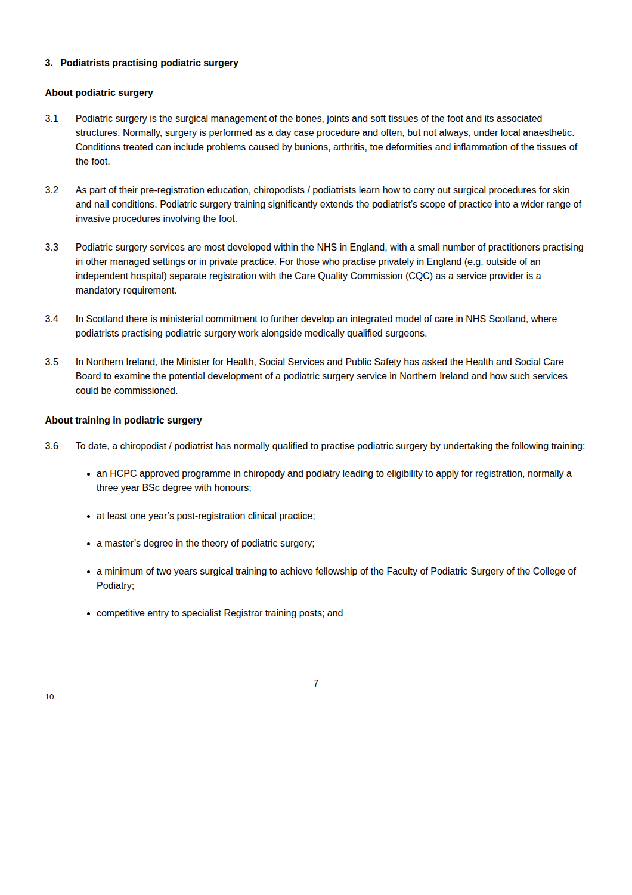3. Podiatrists practising podiatric surgery
About podiatric surgery
3.1
Podiatric surgery is the surgical management of the bones, joints and soft tissues of the foot and its associated structures. Normally, surgery is performed as a day case procedure and often, but not always, under local anaesthetic. Conditions treated can include problems caused by bunions, arthritis, toe deformities and inflammation of the tissues of the foot.
3.2
As part of their pre-registration education, chiropodists / podiatrists learn how to carry out surgical procedures for skin and nail conditions. Podiatric surgery training significantly extends the podiatrist’s scope of practice into a wider range of invasive procedures involving the foot.
3.3
Podiatric surgery services are most developed within the NHS in England, with a small number of practitioners practising in other managed settings or in private practice. For those who practise privately in England (e.g. outside of an independent hospital) separate registration with the Care Quality Commission (CQC) as a service provider is a mandatory requirement.
3.4
In Scotland there is ministerial commitment to further develop an integrated model of care in NHS Scotland, where podiatrists practising podiatric surgery work alongside medically qualified surgeons.
3.5
In Northern Ireland, the Minister for Health, Social Services and Public Safety has asked the Health and Social Care Board to examine the potential development of a podiatric surgery service in Northern Ireland and how such services could be commissioned.
About training in podiatric surgery
3.6
To date, a chiropodist / podiatrist has normally qualified to practise podiatric surgery by undertaking the following training:
an HCPC approved programme in chiropody and podiatry leading to eligibility to apply for registration, normally a three year BSc degree with honours;
at least one year’s post-registration clinical practice;
a master’s degree in the theory of podiatric surgery;
a minimum of two years surgical training to achieve fellowship of the Faculty of Podiatric Surgery of the College of Podiatry;
competitive entry to specialist Registrar training posts; and
7
10